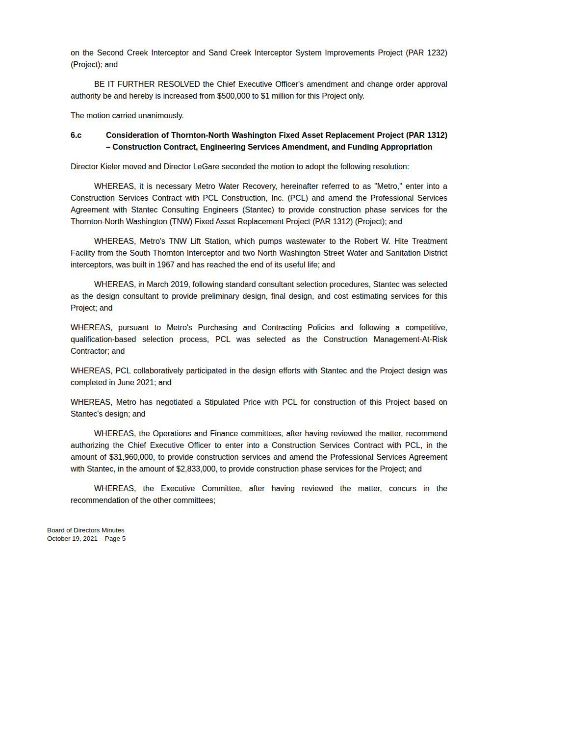on the Second Creek Interceptor and Sand Creek Interceptor System Improvements Project (PAR 1232) (Project); and
BE IT FURTHER RESOLVED the Chief Executive Officer's amendment and change order approval authority be and hereby is increased from $500,000 to $1 million for this Project only.
The motion carried unanimously.
6.c
Consideration of Thornton-North Washington Fixed Asset Replacement Project (PAR 1312) – Construction Contract, Engineering Services Amendment, and Funding Appropriation
Director Kieler moved and Director LeGare seconded the motion to adopt the following resolution:
WHEREAS, it is necessary Metro Water Recovery, hereinafter referred to as "Metro," enter into a Construction Services Contract with PCL Construction, Inc. (PCL) and amend the Professional Services Agreement with Stantec Consulting Engineers (Stantec) to provide construction phase services for the Thornton-North Washington (TNW) Fixed Asset Replacement Project (PAR 1312) (Project); and
WHEREAS, Metro's TNW Lift Station, which pumps wastewater to the Robert W. Hite Treatment Facility from the South Thornton Interceptor and two North Washington Street Water and Sanitation District interceptors, was built in 1967 and has reached the end of its useful life; and
WHEREAS, in March 2019, following standard consultant selection procedures, Stantec was selected as the design consultant to provide preliminary design, final design, and cost estimating services for this Project; and
WHEREAS, pursuant to Metro's Purchasing and Contracting Policies and following a competitive, qualification-based selection process, PCL was selected as the Construction Management-At-Risk Contractor; and
WHEREAS, PCL collaboratively participated in the design efforts with Stantec and the Project design was completed in June 2021; and
WHEREAS, Metro has negotiated a Stipulated Price with PCL for construction of this Project based on Stantec's design; and
WHEREAS, the Operations and Finance committees, after having reviewed the matter, recommend authorizing the Chief Executive Officer to enter into a Construction Services Contract with PCL, in the amount of $31,960,000, to provide construction services and amend the Professional Services Agreement with Stantec, in the amount of $2,833,000, to provide construction phase services for the Project; and
WHEREAS, the Executive Committee, after having reviewed the matter, concurs in the recommendation of the other committees;
Board of Directors Minutes
October 19, 2021 – Page 5